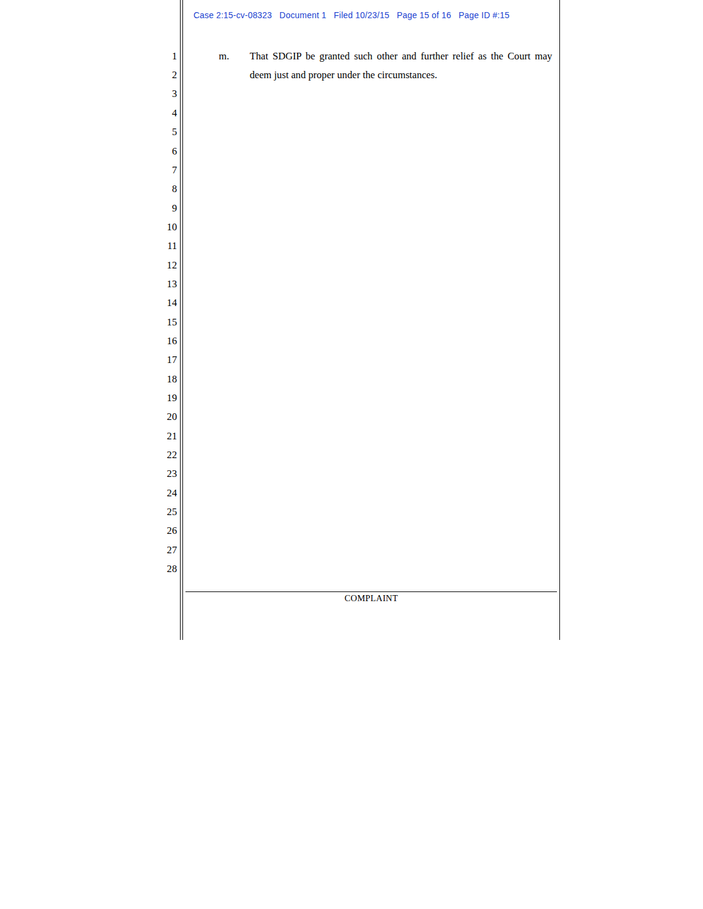Case 2:15-cv-08323 Document 1 Filed 10/23/15 Page 15 of 16 Page ID #:15
1
2
3
4
5
6
7
8
9
10
11
12
13
14
15
16
17
18
19
20
21
22
23
24
25
26
27
28
m. That SDGIP be granted such other and further relief as the Court may deem just and proper under the circumstances.
COMPLAINT